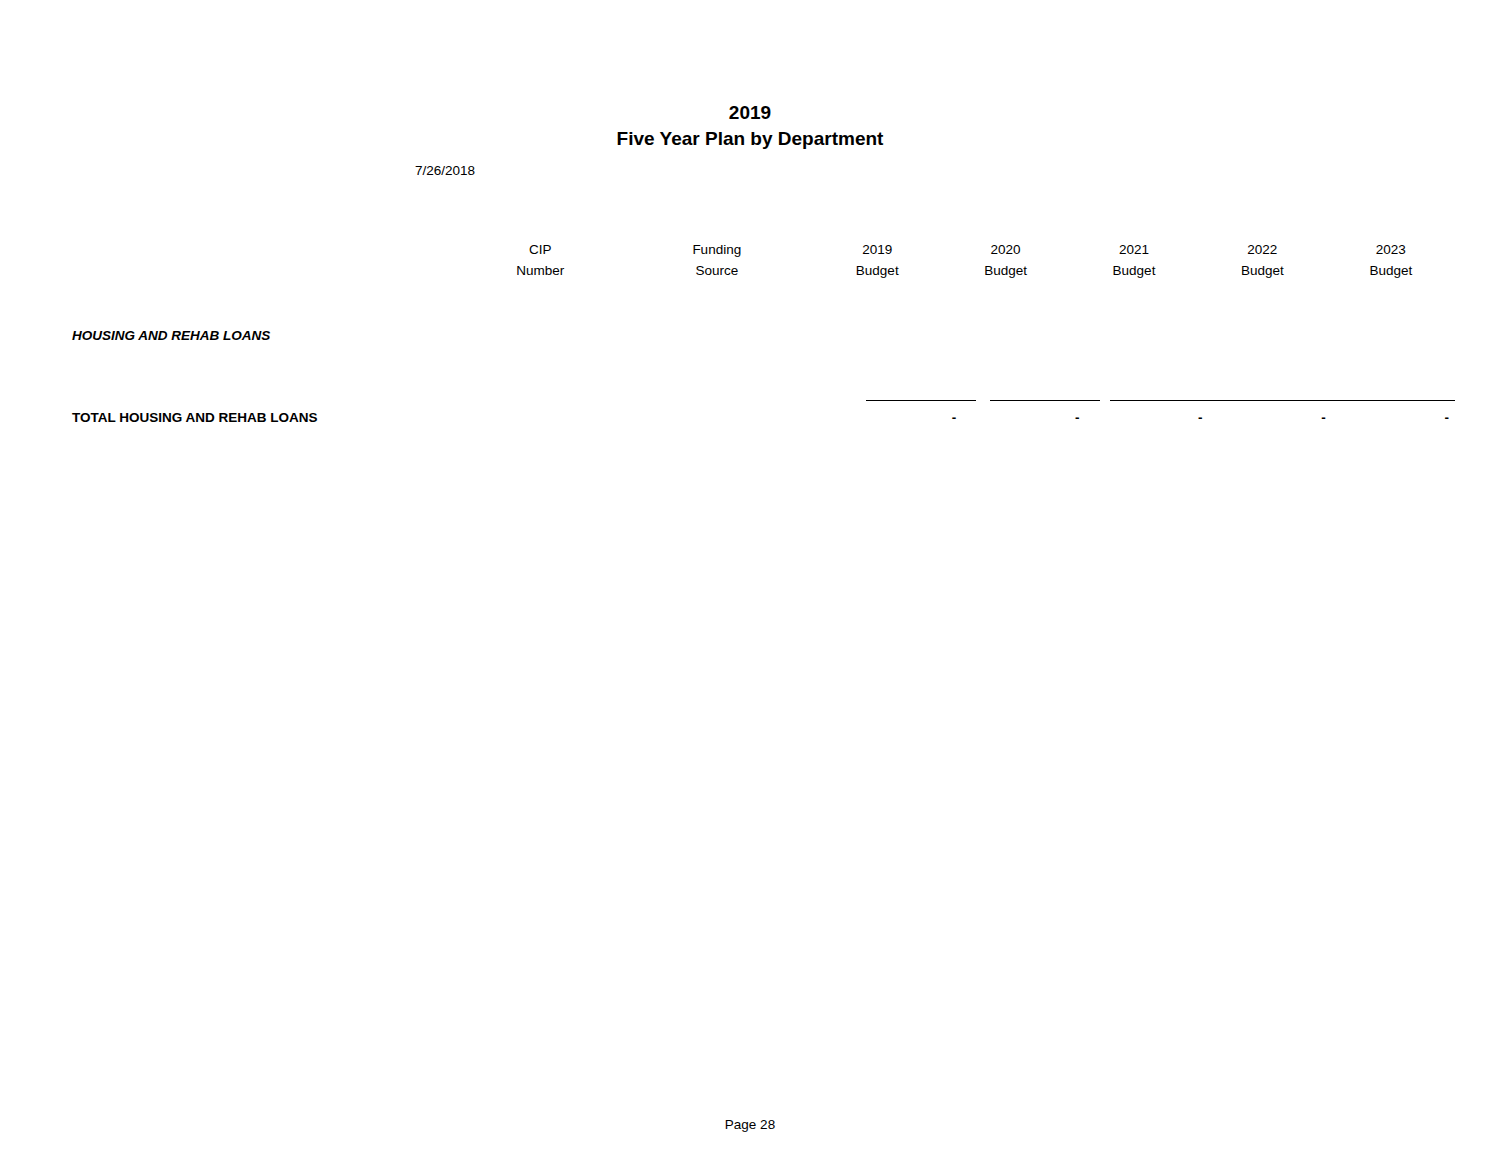2019
Five Year Plan by Department
7/26/2018
| | CIP Number | Funding Source | 2019 Budget | 2020 Budget | 2021 Budget | 2022 Budget | 2023 Budget |
HOUSING AND REHAB LOANS
TOTAL HOUSING AND REHAB LOANS
| | - | - | - | - | - |
Page 28